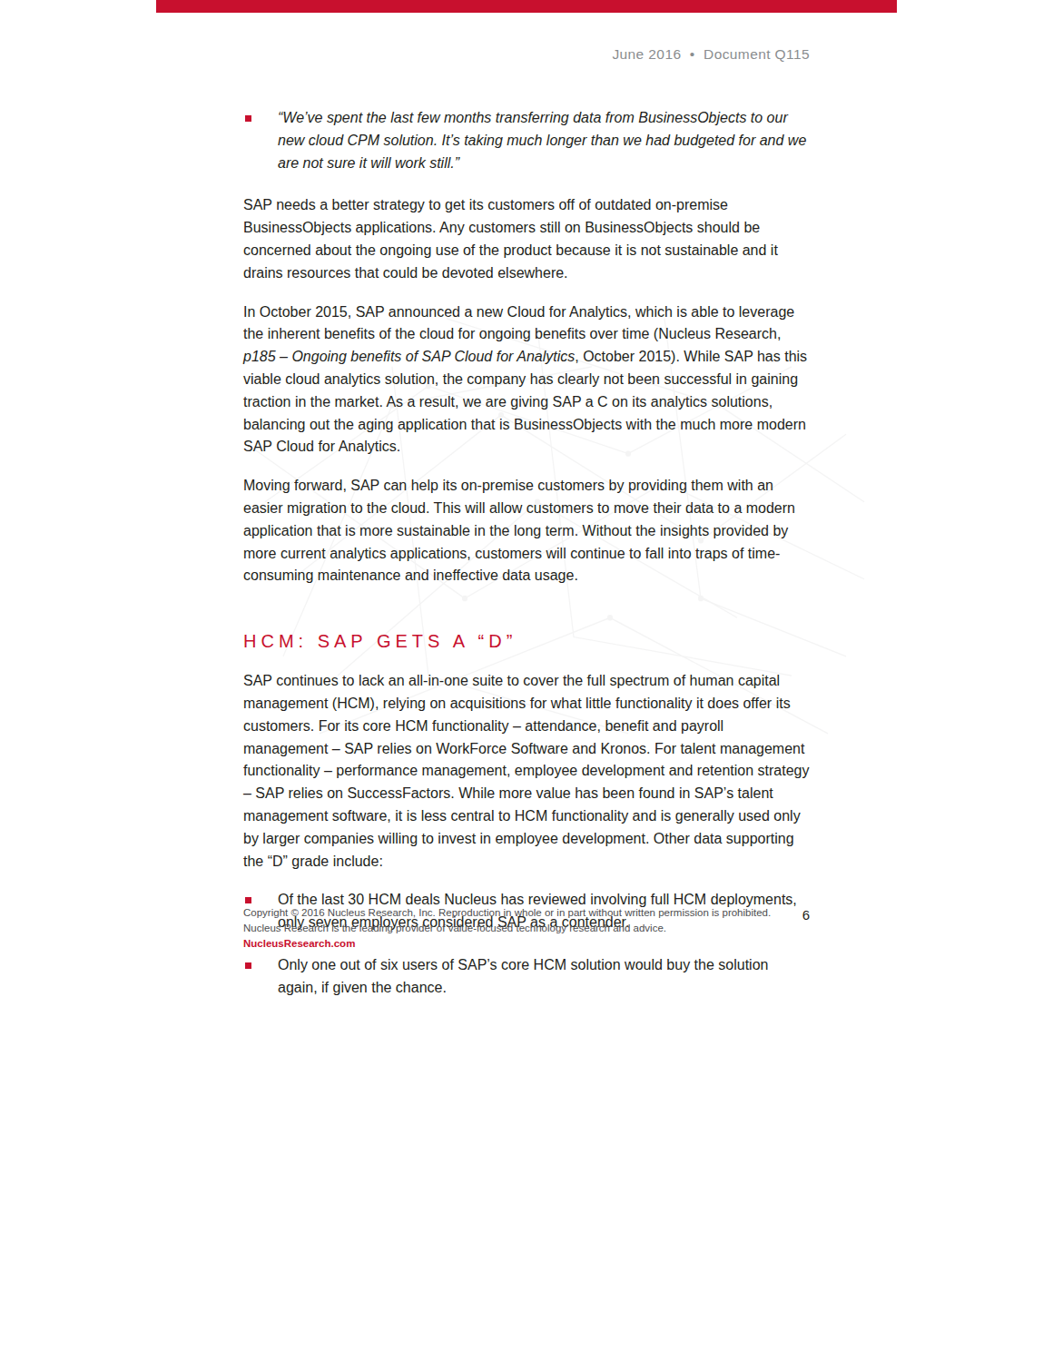June 2016 • Document Q115
“We’ve spent the last few months transferring data from BusinessObjects to our new cloud CPM solution. It’s taking much longer than we had budgeted for and we are not sure it will work still.”
SAP needs a better strategy to get its customers off of outdated on-premise BusinessObjects applications. Any customers still on BusinessObjects should be concerned about the ongoing use of the product because it is not sustainable and it drains resources that could be devoted elsewhere.
In October 2015, SAP announced a new Cloud for Analytics, which is able to leverage the inherent benefits of the cloud for ongoing benefits over time (Nucleus Research, p185 – Ongoing benefits of SAP Cloud for Analytics, October 2015). While SAP has this viable cloud analytics solution, the company has clearly not been successful in gaining traction in the market. As a result, we are giving SAP a C on its analytics solutions, balancing out the aging application that is BusinessObjects with the much more modern SAP Cloud for Analytics.
Moving forward, SAP can help its on-premise customers by providing them with an easier migration to the cloud. This will allow customers to move their data to a modern application that is more sustainable in the long term. Without the insights provided by more current analytics applications, customers will continue to fall into traps of time-consuming maintenance and ineffective data usage.
HCM: SAP gets a “D”
SAP continues to lack an all-in-one suite to cover the full spectrum of human capital management (HCM), relying on acquisitions for what little functionality it does offer its customers. For its core HCM functionality – attendance, benefit and payroll management – SAP relies on WorkForce Software and Kronos. For talent management functionality – performance management, employee development and retention strategy – SAP relies on SuccessFactors. While more value has been found in SAP’s talent management software, it is less central to HCM functionality and is generally used only by larger companies willing to invest in employee development. Other data supporting the “D” grade include:
Of the last 30 HCM deals Nucleus has reviewed involving full HCM deployments, only seven employers considered SAP as a contender.
Only one out of six users of SAP’s core HCM solution would buy the solution again, if given the chance.
6 Copyright © 2016 Nucleus Research, Inc. Reproduction in whole or in part without written permission is prohibited.
Nucleus Research is the leading provider of value-focused technology research and advice.
NucleusResearch.com